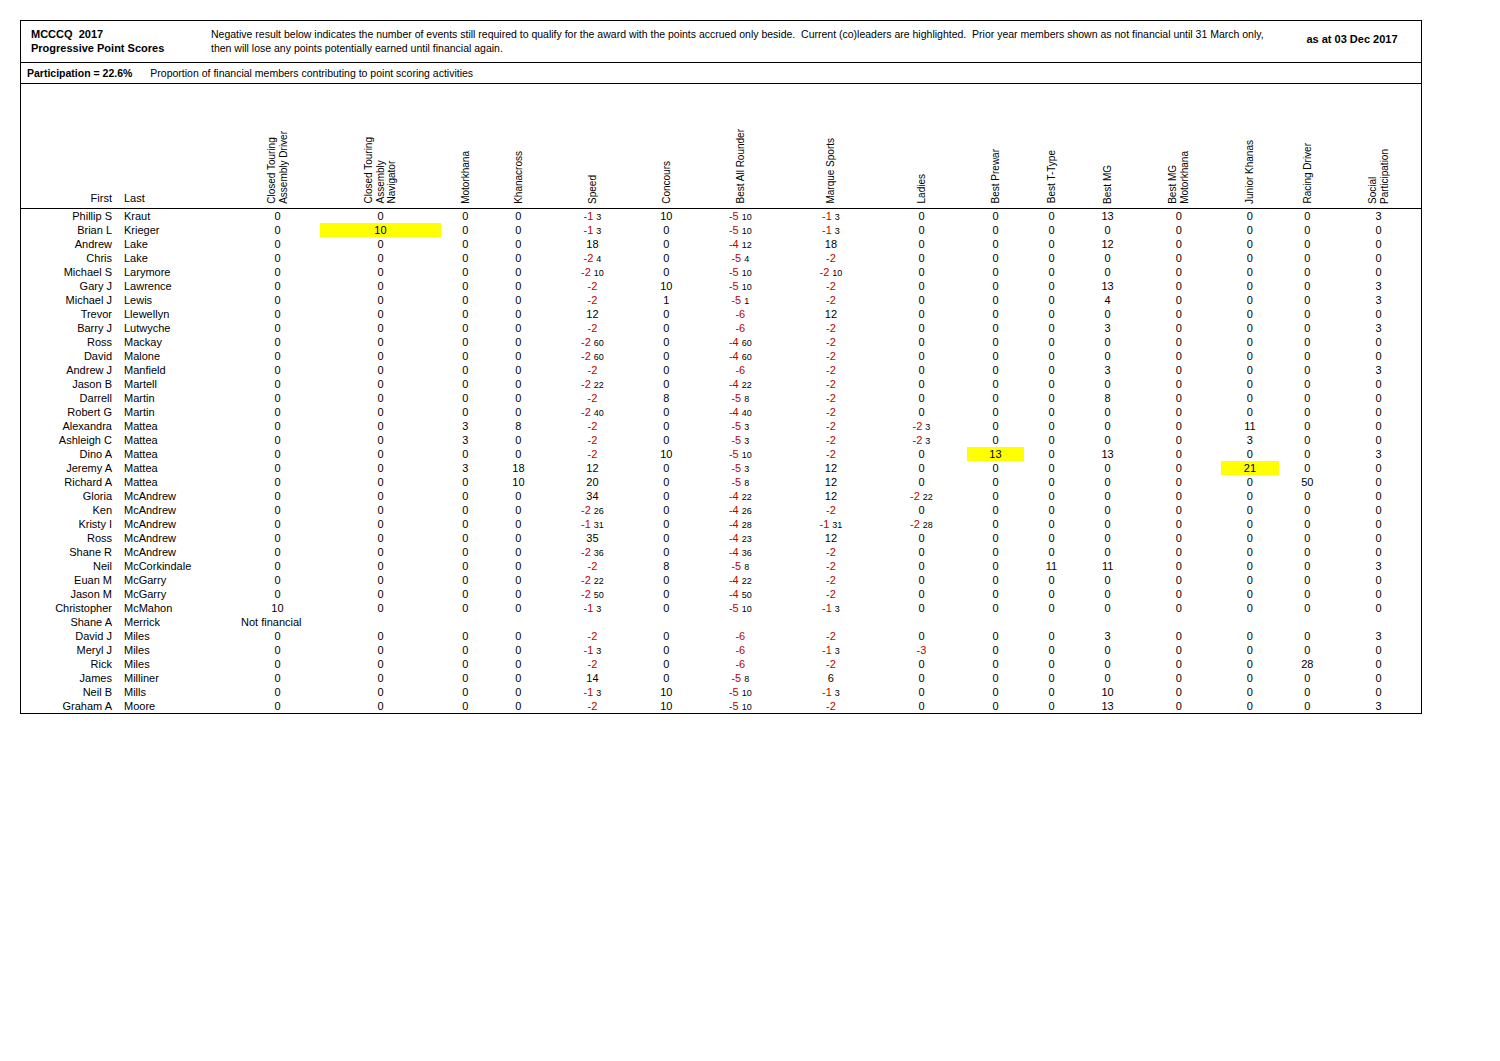MCCCQ 2017
Progressive Point Scores
Negative result below indicates the number of events still required to qualify for the award with the points accrued only beside. Current (co)leaders are highlighted. Prior year members shown as not financial until 31 March only, then will lose any points potentially earned until financial again.
as at 03 Dec 2017
Participation = 22.6% Proportion of financial members contributing to point scoring activities
| First | Last | Closed Touring Assembly Driver | Closed Touring Assembly Navigator | Motorkhana | Khanacross | Speed | Concours | Best All Rounder | Marque Sports | Ladies | Best Prewar | Best T-Type | Best MG | Best MG Motorkhana | Junior Khanas | Racing Driver | Social Participation |
| --- | --- | --- | --- | --- | --- | --- | --- | --- | --- | --- | --- | --- | --- | --- | --- | --- | --- |
| Phillip S | Kraut | 0 | 0 | 0 | 0 | -1 3 | 10 | -5 10 | -1 3 | 0 | 0 | 0 | 13 | 0 | 0 | 0 | 3 |
| Brian L | Krieger | 0 | 10 | 0 | 0 | -1 3 | 0 | -5 10 | -1 3 | 0 | 0 | 0 | 0 | 0 | 0 | 0 | 0 |
| Andrew | Lake | 0 | 0 | 0 | 0 | 18 | 0 | -4 12 | 18 | 0 | 0 | 0 | 12 | 0 | 0 | 0 | 0 |
| Chris | Lake | 0 | 0 | 0 | 0 | -2 4 | 0 | -5 4 | -2 | 0 | 0 | 0 | 0 | 0 | 0 | 0 | 0 |
| Michael S | Larymore | 0 | 0 | 0 | 0 | -2 10 | 0 | -5 10 | -2 10 | 0 | 0 | 0 | 0 | 0 | 0 | 0 | 0 |
| Gary J | Lawrence | 0 | 0 | 0 | 0 | -2 | 10 | -5 10 | -2 | 0 | 0 | 0 | 13 | 0 | 0 | 0 | 3 |
| Michael J | Lewis | 0 | 0 | 0 | 0 | -2 | 1 | -5 1 | -2 | 0 | 0 | 0 | 4 | 0 | 0 | 0 | 3 |
| Trevor | Llewellyn | 0 | 0 | 0 | 0 | 12 | 0 | -6 | 12 | 0 | 0 | 0 | 0 | 0 | 0 | 0 | 0 |
| Barry J | Lutwyche | 0 | 0 | 0 | 0 | -2 | 0 | -6 | -2 | 0 | 0 | 0 | 3 | 0 | 0 | 0 | 3 |
| Ross | Mackay | 0 | 0 | 0 | 0 | -2 60 | 0 | -4 60 | -2 | 0 | 0 | 0 | 0 | 0 | 0 | 0 | 0 |
| David | Malone | 0 | 0 | 0 | 0 | -2 60 | 0 | -4 60 | -2 | 0 | 0 | 0 | 0 | 0 | 0 | 0 | 0 |
| Andrew J | Manfield | 0 | 0 | 0 | 0 | -2 | 0 | -6 | -2 | 0 | 0 | 0 | 3 | 0 | 0 | 0 | 3 |
| Jason B | Martell | 0 | 0 | 0 | 0 | -2 22 | 0 | -4 22 | -2 | 0 | 0 | 0 | 0 | 0 | 0 | 0 | 0 |
| Darrell | Martin | 0 | 0 | 0 | 0 | -2 | 8 | -5 8 | -2 | 0 | 0 | 0 | 8 | 0 | 0 | 0 | 0 |
| Robert G | Martin | 0 | 0 | 0 | 0 | -2 40 | 0 | -4 40 | -2 | 0 | 0 | 0 | 0 | 0 | 0 | 0 | 0 |
| Alexandra | Mattea | 0 | 0 | 3 | 8 | -2 | 0 | -5 3 | -2 | -2 3 | 0 | 0 | 0 | 0 | 11 | 0 | 0 |
| Ashleigh C | Mattea | 0 | 0 | 3 | 0 | -2 | 0 | -5 3 | -2 | -2 3 | 0 | 0 | 0 | 0 | 3 | 0 | 0 |
| Dino A | Mattea | 0 | 0 | 0 | 0 | -2 | 10 | -5 10 | -2 | 0 | 13 | 0 | 13 | 0 | 0 | 0 | 3 |
| Jeremy A | Mattea | 0 | 0 | 3 | 18 | 12 | 0 | -5 3 | 12 | 0 | 0 | 0 | 0 | 0 | 21 | 0 | 0 |
| Richard A | Mattea | 0 | 0 | 0 | 10 | 20 | 0 | -5 8 | 12 | 0 | 0 | 0 | 0 | 0 | 0 | 50 | 0 |
| Gloria | McAndrew | 0 | 0 | 0 | 0 | 34 | 0 | -4 22 | 12 | -2 22 | 0 | 0 | 0 | 0 | 0 | 0 | 0 |
| Ken | McAndrew | 0 | 0 | 0 | 0 | -2 26 | 0 | -4 26 | -2 | 0 | 0 | 0 | 0 | 0 | 0 | 0 | 0 |
| Kristy I | McAndrew | 0 | 0 | 0 | 0 | -1 31 | 0 | -4 28 | -1 31 | -2 28 | 0 | 0 | 0 | 0 | 0 | 0 | 0 |
| Ross | McAndrew | 0 | 0 | 0 | 0 | 35 | 0 | -4 23 | 12 | 0 | 0 | 0 | 0 | 0 | 0 | 0 | 0 |
| Shane R | McAndrew | 0 | 0 | 0 | 0 | -2 36 | 0 | -4 36 | -2 | 0 | 0 | 0 | 0 | 0 | 0 | 0 | 0 |
| Neil | McCorkindale | 0 | 0 | 0 | 0 | -2 | 8 | -5 8 | -2 | 0 | 0 | 11 | 11 | 0 | 0 | 0 | 3 |
| Euan M | McGarry | 0 | 0 | 0 | 0 | -2 22 | 0 | -4 22 | -2 | 0 | 0 | 0 | 0 | 0 | 0 | 0 | 0 |
| Jason M | McGarry | 0 | 0 | 0 | 0 | -2 50 | 0 | -4 50 | -2 | 0 | 0 | 0 | 0 | 0 | 0 | 0 | 0 |
| Christopher | McMahon | 10 | 0 | 0 | 0 | -1 3 | 0 | -5 10 | -1 3 | 0 | 0 | 0 | 0 | 0 | 0 | 0 | 0 |
| Shane A | Merrick | Not financial |
| David J | Miles | 0 | 0 | 0 | 0 | -2 | 0 | -6 | -2 | 0 | 0 | 0 | 3 | 0 | 0 | 0 | 3 |
| Meryl J | Miles | 0 | 0 | 0 | 0 | -1 3 | 0 | -6 | -1 3 | -3 | 0 | 0 | 0 | 0 | 0 | 0 | 0 |
| Rick | Miles | 0 | 0 | 0 | 0 | -2 | 0 | -6 | -2 | 0 | 0 | 0 | 0 | 0 | 0 | 28 | 0 |
| James | Milliner | 0 | 0 | 0 | 0 | 14 | 0 | -5 8 | 6 | 0 | 0 | 0 | 0 | 0 | 0 | 0 | 0 |
| Neil B | Mills | 0 | 0 | 0 | 0 | -1 3 | 10 | -5 10 | -1 3 | 0 | 0 | 0 | 10 | 0 | 0 | 0 | 0 |
| Graham A | Moore | 0 | 0 | 0 | 0 | -2 | 10 | -5 10 | -2 | 0 | 0 | 0 | 13 | 0 | 0 | 0 | 3 |